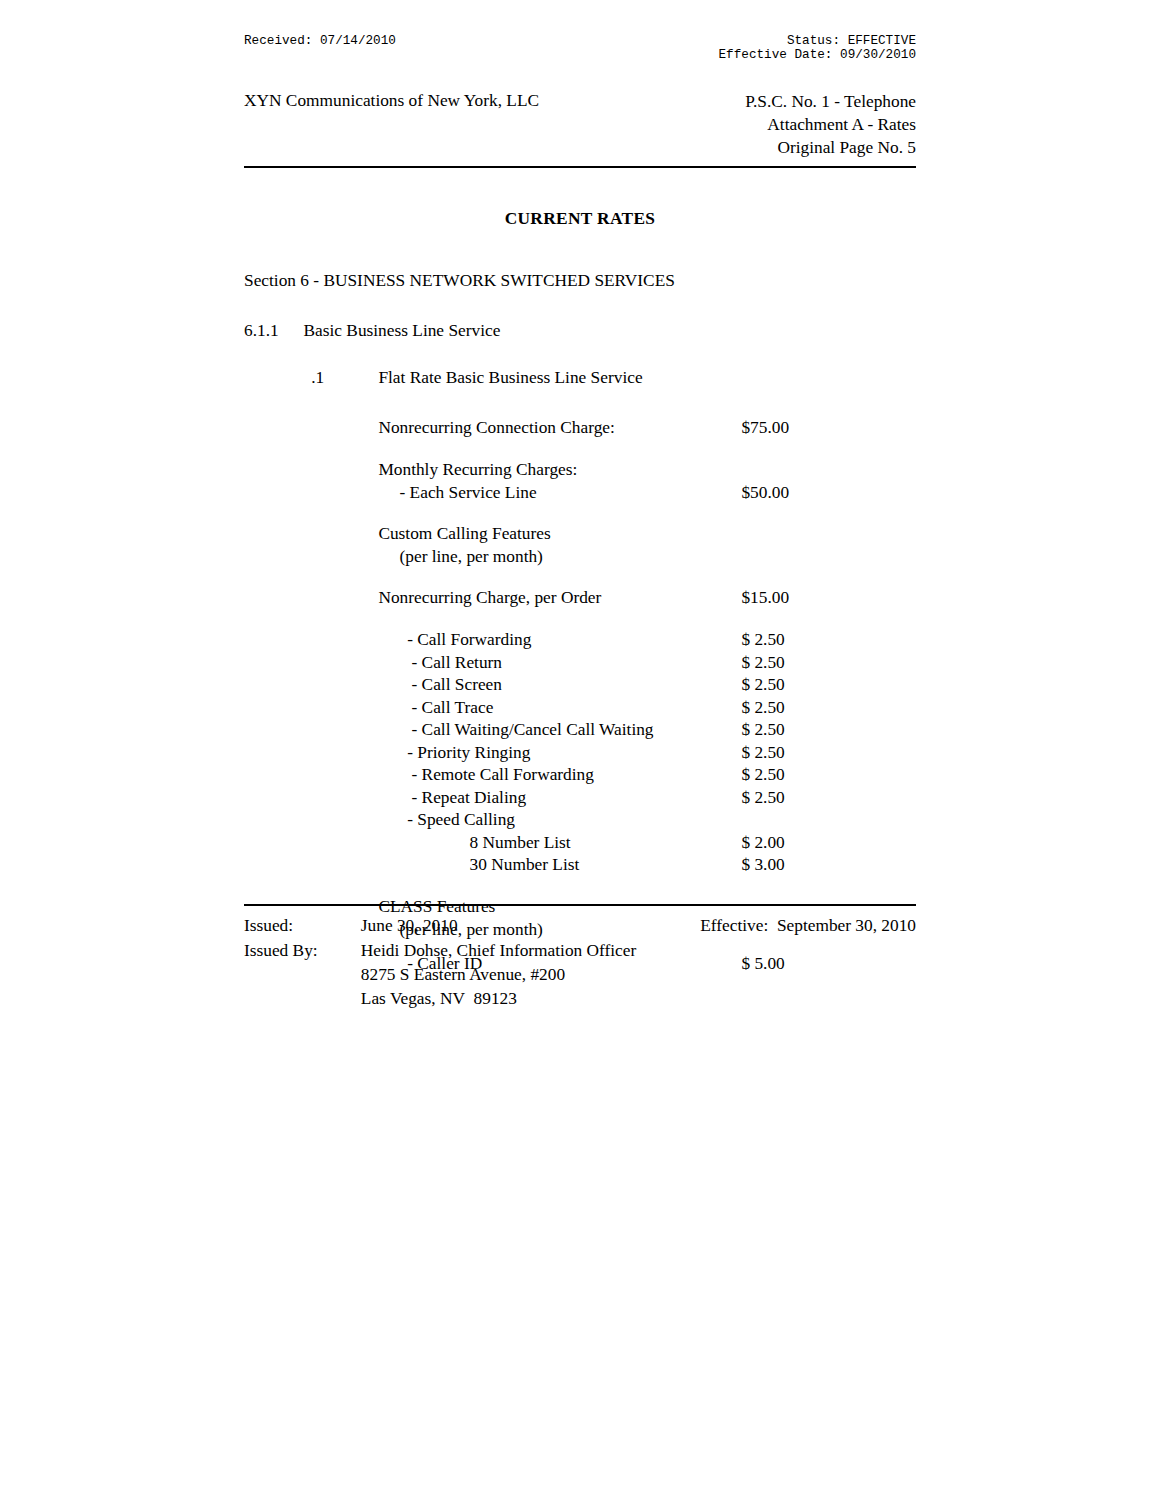Received: 07/14/2010
Status: EFFECTIVE Effective Date: 09/30/2010
XYN Communications of New York, LLC
P.S.C. No. 1 - Telephone
Attachment A - Rates
Original Page No. 5
CURRENT RATES
Section 6 - BUSINESS NETWORK SWITCHED SERVICES
6.1.1
Basic Business Line Service
.1
Flat Rate Basic Business Line Service
| Nonrecurring Connection Charge: | $75.00 |
| Monthly Recurring Charges: | |
| - Each Service Line | $50.00 |
| Custom Calling Features | |
| (per line, per month) | |
| Nonrecurring Charge, per Order | $15.00 |
| - Call Forwarding | $ 2.50 |
| - Call Return | $ 2.50 |
| - Call Screen | $ 2.50 |
| - Call Trace | $ 2.50 |
| - Call Waiting/Cancel Call Waiting | $ 2.50 |
| - Priority Ringing | $ 2.50 |
| - Remote Call Forwarding | $ 2.50 |
| - Repeat Dialing | $ 2.50 |
| - Speed Calling | |
| 8 Number List | $ 2.00 |
| 30 Number List | $ 3.00 |
| CLASS Features | |
| (per line, per month) | |
| - Caller ID | $ 5.00 |
| Issued: | June 30, 2010 |
| Issued By: | Heidi Dohse, Chief Information Officer |
| | 8275 S Eastern Avenue, #200 |
| | Las Vegas, NV 89123 |
Effective: September 30, 2010